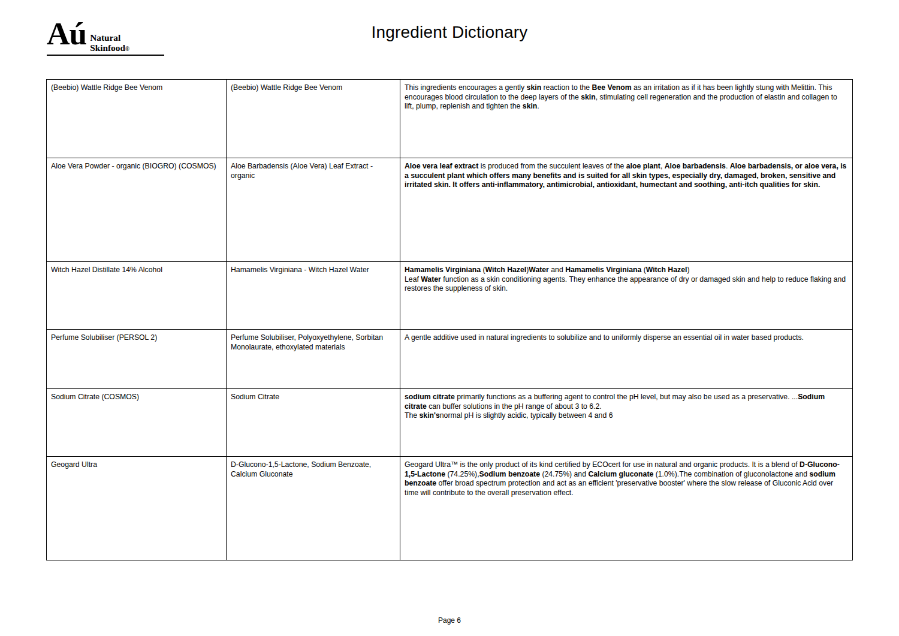Aú Natural
Skinfood®
Ingredient Dictionary
| (Beebio) Wattle Ridge Bee Venom | (Beebio) Wattle Ridge Bee Venom | This ingredients encourages a gently skin reaction to the Bee Venom as an irritation as if it has been lightly stung with Melittin. This encourages blood circulation to the deep layers of the skin , stimulating cell regeneration and the production of elastin and collagen to lift, plump, replenish and tighten the skin . |
| Aloe Vera Powder - organic (BIOGRO) (COSMOS) | Aloe Barbadensis (Aloe Vera) Leaf Extract - organic | Aloe vera leaf extract is produced from the succulent leaves of the aloe plant , Aloe barbadensis . Aloe barbadensis, or aloe vera, is a succulent plant which offers many benefits and is suited for all skin types, especially dry, damaged, broken, sensitive and irritated skin. It offers anti-inflammatory, antimicrobial, antioxidant, humectant and soothing, anti-itch qualities for skin. |
| Witch Hazel Distillate 14% Alcohol | Hamamelis Virginiana - Witch Hazel Water | Hamamelis Virginiana ( Witch Hazel ) Water and Hamamelis Virginiana ( Witch Hazel ) Leaf Water function as a skin conditioning agents. They enhance the appearance of dry or damaged skin and help to reduce flaking and restores the suppleness of skin. |
| Perfume Solubiliser (PERSOL 2) | Perfume Solubiliser, Polyoxyethylene, Sorbitan Monolaurate, ethoxylated materials | A gentle additive used in natural ingredients to solubilize and to uniformly disperse an essential oil in water based products. |
| Sodium Citrate (COSMOS) | Sodium Citrate | sodium citrate primarily functions as a buffering agent to control the pH level, but may also be used as a preservative. ... Sodium citrate can buffer solutions in the pH range of about 3 to 6.2. The skin's normal pH is slightly acidic, typically between 4 and 6 |
| Geogard Ultra | D-Glucono-1,5-Lactone, Sodium Benzoate, Calcium Gluconate | Geogard Ultra™ is the only product of its kind certified by ECOcert for use in natural and organic products. It is a blend of D-Glucono-1,5-Lactone (74.25%), Sodium benzoate (24.75%) and Calcium gluconate (1.0%).The combination of gluconolactone and sodium benzoate offer broad spectrum protection and act as an efficient 'preservative booster' where the slow release of Gluconic Acid over time will contribute to the overall preservation effect. |
Page 6